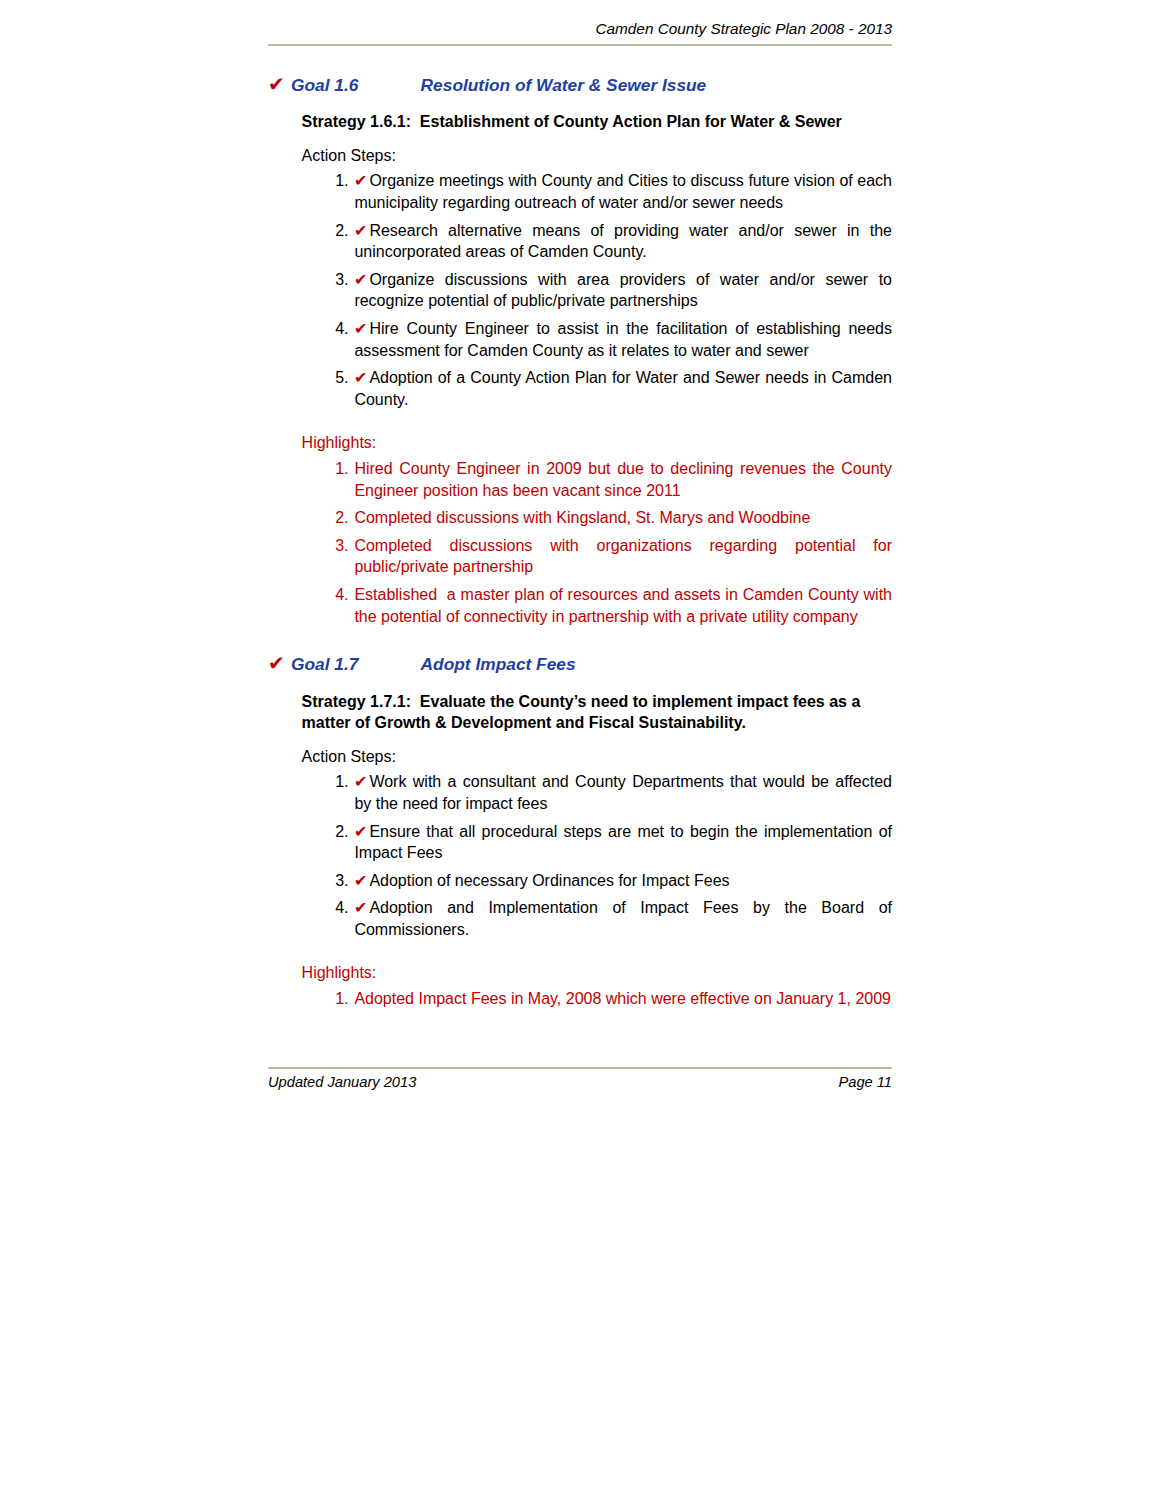Camden County Strategic Plan 2008 - 2013
✔Goal 1.6 Resolution of Water & Sewer Issue
Strategy 1.6.1: Establishment of County Action Plan for Water & Sewer
Action Steps:
1.✔Organize meetings with County and Cities to discuss future vision of each municipality regarding outreach of water and/or sewer needs
2.✔Research alternative means of providing water and/or sewer in the unincorporated areas of Camden County.
3.✔Organize discussions with area providers of water and/or sewer to recognize potential of public/private partnerships
4.✔Hire County Engineer to assist in the facilitation of establishing needs assessment for Camden County as it relates to water and sewer
5.✔Adoption of a County Action Plan for Water and Sewer needs in Camden County.
Highlights:
1. Hired County Engineer in 2009 but due to declining revenues the County Engineer position has been vacant since 2011
2. Completed discussions with Kingsland, St. Marys and Woodbine
3. Completed discussions with organizations regarding potential for public/private partnership
4. Established a master plan of resources and assets in Camden County with the potential of connectivity in partnership with a private utility company
✔Goal 1.7 Adopt Impact Fees
Strategy 1.7.1: Evaluate the County’s need to implement impact fees as a matter of Growth & Development and Fiscal Sustainability.
Action Steps:
1.✔Work with a consultant and County Departments that would be affected by the need for impact fees
2.✔Ensure that all procedural steps are met to begin the implementation of Impact Fees
3.✔Adoption of necessary Ordinances for Impact Fees
4.✔Adoption and Implementation of Impact Fees by the Board of Commissioners.
Highlights:
1. Adopted Impact Fees in May, 2008 which were effective on January 1, 2009
Updated January 2013 Page 11